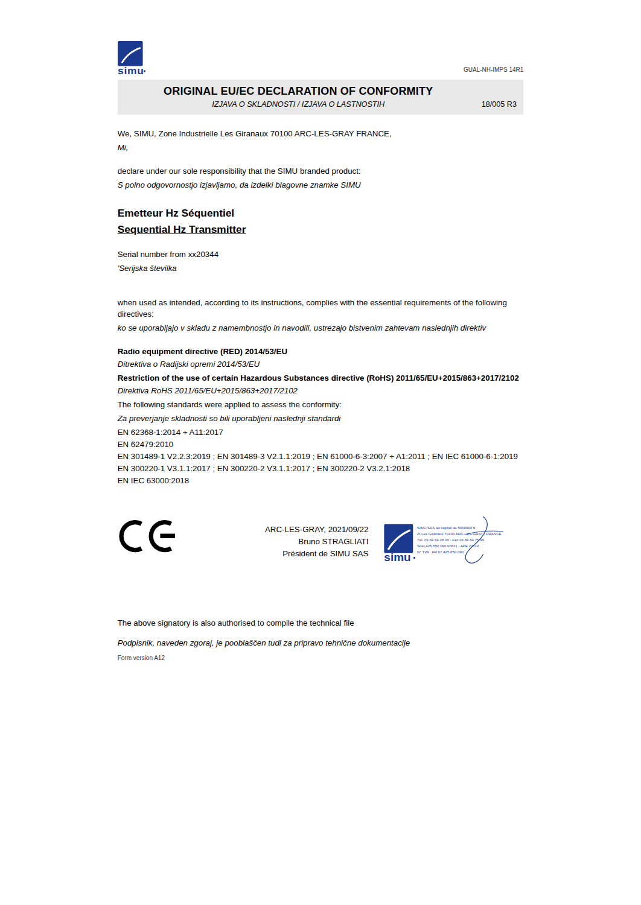simu
GUAL-NH-IMPS 14R1
ORIGINAL EU/EC DECLARATION OF CONFORMITY
IZJAVA O SKLADNOSTI / IZJAVA O LASTNOSTIH
18/005 R3
We, SIMU, Zone Industrielle Les Giranaux 70100 ARC-LES-GRAY FRANCE,
Mi,
declare under our sole responsibility that the SIMU branded product:
S polno odgovornostjo izjavljamo, da izdelki blagovne znamke SIMU
Emetteur Hz Séquentiel
Sequential Hz Transmitter
Serial number from xx20344
'Serijska številka
when used as intended, according to its instructions, complies with the essential requirements of the following directives:
ko se uporabljajo v skladu z namembnostjo in navodili, ustrezajo bistvenim zahtevam naslednjih direktiv
Radio equipment directive (RED) 2014/53/EU
Ditrektiva o Radijski opremi 2014/53/EU
Restriction of the use of certain Hazardous Substances directive (RoHS) 2011/65/EU+2015/863+2017/2102
Direktiva RoHS 2011/65/EU+2015/863+2017/2102
The following standards were applied to assess the conformity:
Za preverjanje skladnosti so bili uporabljeni naslednji standardi
EN 62368‑1:2014 + A11:2017
EN 62479:2010
EN 301489‑1 V2.2.3:2019 ; EN 301489‑3 V2.1.1:2019 ; EN 61000‑6‑3:2007 + A1:2011 ; EN IEC 61000‑6‑1:2019
EN 300220‑1 V3.1.1:2017 ; EN 300220‑2 V3.1.1:2017 ; EN 300220‑2 V3.2.1:2018
EN IEC 63000:2018
ARC-LES-GRAY, 2021/09/22
Bruno STRAGLIATI
Président de SIMU SAS
simu SIMU SAS au capital de 5000000 € ZI Les Giranaux 70100 ARC-LES-GRAY - FRANCE Tél. 03 84 64 28 00 - Fax 03 84 64 75 99 Siret 425 650 090 00811 - APE 2711Z N° TVA : FR 67 425 650 090
The above signatory is also authorised to compile the technical file
Podpisnik, naveden zgoraj, je pooblaščen tudi za pripravo tehnične dokumentacije
Form version A12